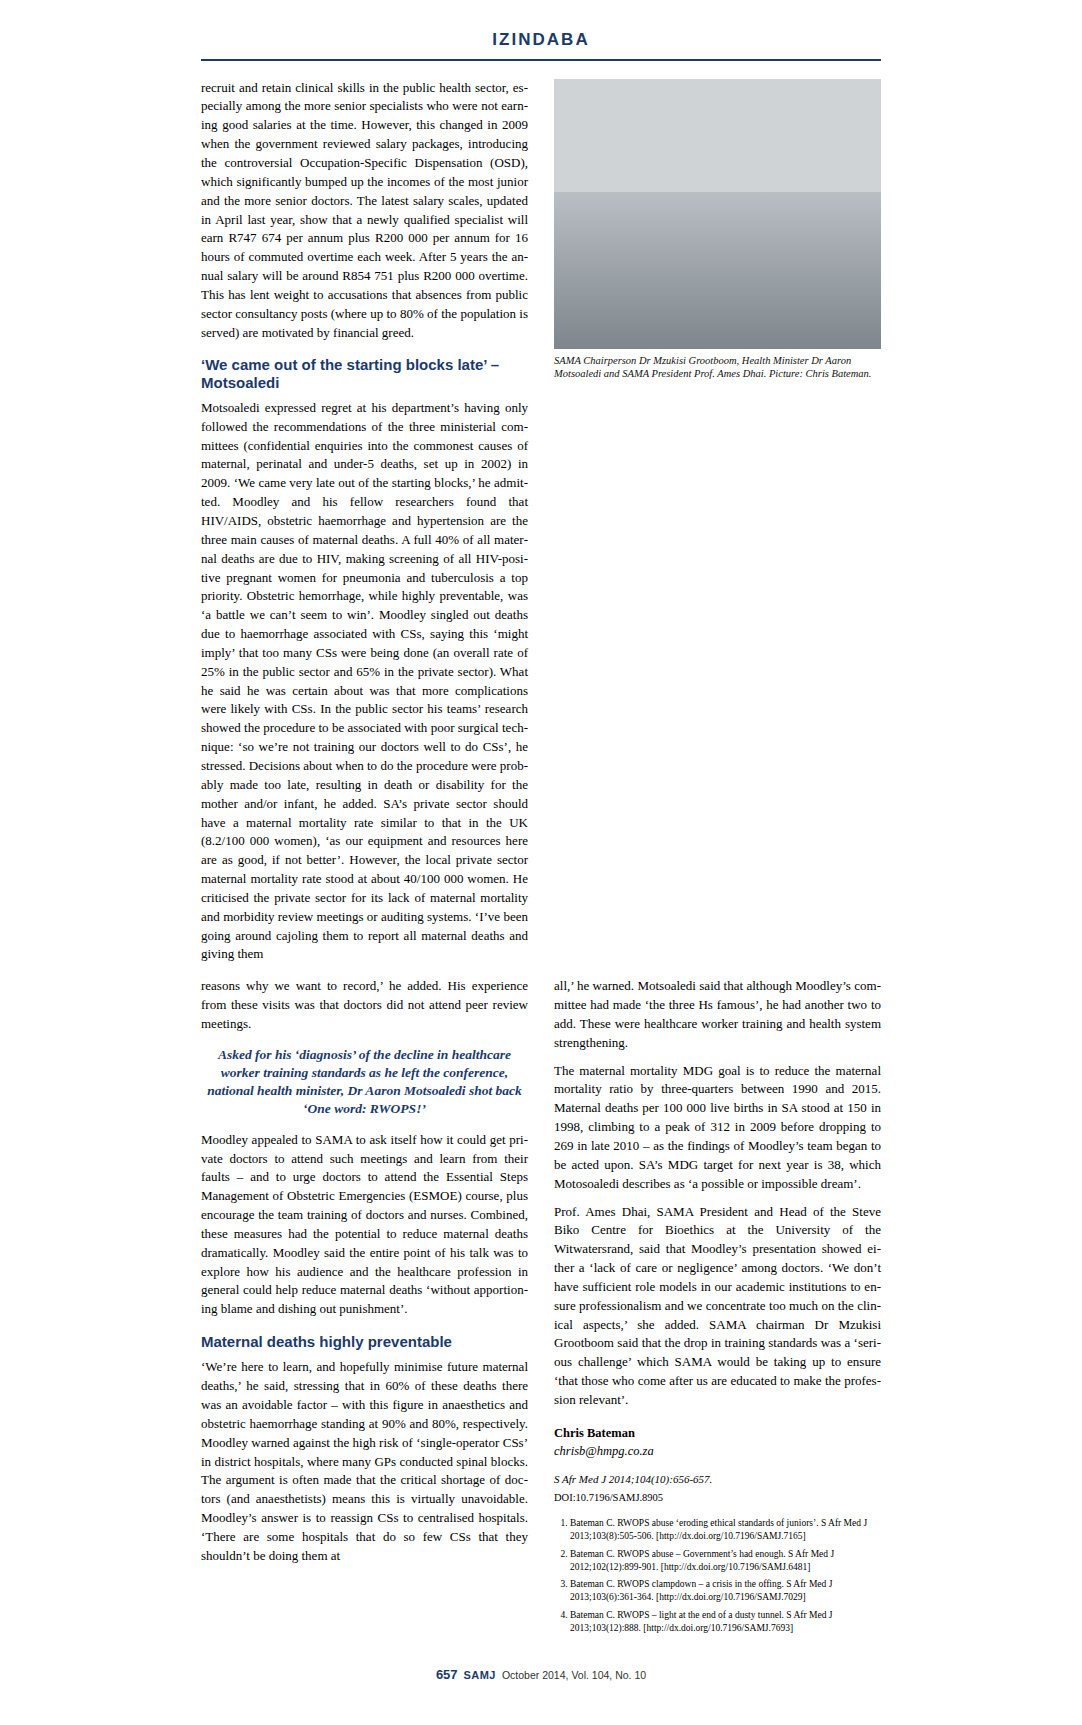IZINDABA
recruit and retain clinical skills in the public health sector, especially among the more senior specialists who were not earning good salaries at the time. However, this changed in 2009 when the government reviewed salary packages, introducing the controversial Occupation-Specific Dispensation (OSD), which significantly bumped up the incomes of the most junior and the more senior doctors. The latest salary scales, updated in April last year, show that a newly qualified specialist will earn R747 674 per annum plus R200 000 per annum for 16 hours of commuted overtime each week. After 5 years the annual salary will be around R854 751 plus R200 000 overtime. This has lent weight to accusations that absences from public sector consultancy posts (where up to 80% of the population is served) are motivated by financial greed.
‘We came out of the starting blocks late’ – Motsoaledi
Motsoaledi expressed regret at his department’s having only followed the recommendations of the three ministerial committees (confidential enquiries into the commonest causes of maternal, perinatal and under-5 deaths, set up in 2002) in 2009. ‘We came very late out of the starting blocks,’ he admitted. Moodley and his fellow researchers found that HIV/AIDS, obstetric haemorrhage and hypertension are the three main causes of maternal deaths. A full 40% of all maternal deaths are due to HIV, making screening of all HIV-positive pregnant women for pneumonia and tuberculosis a top priority. Obstetric hemorrhage, while highly preventable, was ‘a battle we can’t seem to win’. Moodley singled out deaths due to haemorrhage associated with CSs, saying this ‘might imply’ that too many CSs were being done (an overall rate of 25% in the public sector and 65% in the private sector). What he said he was certain about was that more complications were likely with CSs. In the public sector his teams’ research showed the procedure to be associated with poor surgical technique: ‘so we’re not training our doctors well to do CSs’, he stressed. Decisions about when to do the procedure were probably made too late, resulting in death or disability for the mother and/or infant, he added. SA’s private sector should have a maternal mortality rate similar to that in the UK (8.2/100 000 women), ‘as our equipment and resources here are as good, if not better’. However, the local private sector maternal mortality rate stood at about 40/100 000 women. He criticised the private sector for its lack of maternal mortality and morbidity review meetings or auditing systems. ‘I’ve been going around cajoling them to report all maternal deaths and giving them
SAMA Chairperson Dr Mzukisi Grootboom, Health Minister Dr Aaron Motsoaledi and SAMA President Prof. Ames Dhai. Picture: Chris Bateman.
reasons why we want to record,’ he added. His experience from these visits was that doctors did not attend peer review meetings.
Asked for his ‘diagnosis’ of the decline in healthcare worker training standards as he left the conference, national health minister, Dr Aaron Motsoaledi shot back ‘One word: RWOPS!’
Moodley appealed to SAMA to ask itself how it could get private doctors to attend such meetings and learn from their faults – and to urge doctors to attend the Essential Steps Management of Obstetric Emergencies (ESMOE) course, plus encourage the team training of doctors and nurses. Combined, these measures had the potential to reduce maternal deaths dramatically. Moodley said the entire point of his talk was to explore how his audience and the healthcare profession in general could help reduce maternal deaths ‘without apportioning blame and dishing out punishment’.
Maternal deaths highly preventable
‘We’re here to learn, and hopefully minimise future maternal deaths,’ he said, stressing that in 60% of these deaths there was an avoidable factor – with this figure in anaesthetics and obstetric haemorrhage standing at 90% and 80%, respectively. Moodley warned against the high risk of ‘single-operator CSs’ in district hospitals, where many GPs conducted spinal blocks. The argument is often made that the critical shortage of doctors (and anaesthetists) means this is virtually unavoidable. Moodley’s answer is to reassign CSs to centralised hospitals. ‘There are some hospitals that do so few CSs that they shouldn’t be doing them at
all,’ he warned. Motsoaledi said that although Moodley’s committee had made ‘the three Hs famous’, he had another two to add. These were healthcare worker training and health system strengthening.
The maternal mortality MDG goal is to reduce the maternal mortality ratio by three-quarters between 1990 and 2015. Maternal deaths per 100 000 live births in SA stood at 150 in 1998, climbing to a peak of 312 in 2009 before dropping to 269 in late 2010 – as the findings of Moodley’s team began to be acted upon. SA’s MDG target for next year is 38, which Motosoaledi describes as ‘a possible or impossible dream’.
Prof. Ames Dhai, SAMA President and Head of the Steve Biko Centre for Bioethics at the University of the Witwatersrand, said that Moodley’s presentation showed either a ‘lack of care or negligence’ among doctors. ‘We don’t have sufficient role models in our academic institutions to ensure professionalism and we concentrate too much on the clinical aspects,’ she added. SAMA chairman Dr Mzukisi Grootboom said that the drop in training standards was a ‘serious challenge’ which SAMA would be taking up to ensure ‘that those who come after us are educated to make the profession relevant’.
Chris Bateman
chrisb@hmpg.co.za
S Afr Med J 2014;104(10):656-657.
DOI:10.7196/SAMJ.8905
Bateman C. RWOPS abuse ‘eroding ethical standards of juniors’. S Afr Med J 2013;103(8):505-506. [http://dx.doi.org/10.7196/SAMJ.7165]
Bateman C. RWOPS abuse – Government’s had enough. S Afr Med J 2012;102(12):899-901. [http://dx.doi.org/10.7196/SAMJ.6481]
Bateman C. RWOPS clampdown – a crisis in the offing. S Afr Med J 2013;103(6):361-364. [http://dx.doi.org/10.7196/SAMJ.7029]
Bateman C. RWOPS – light at the end of a dusty tunnel. S Afr Med J 2013;103(12):888. [http://dx.doi.org/10.7196/SAMJ.7693]
657 SAMJ October 2014, Vol. 104, No. 10